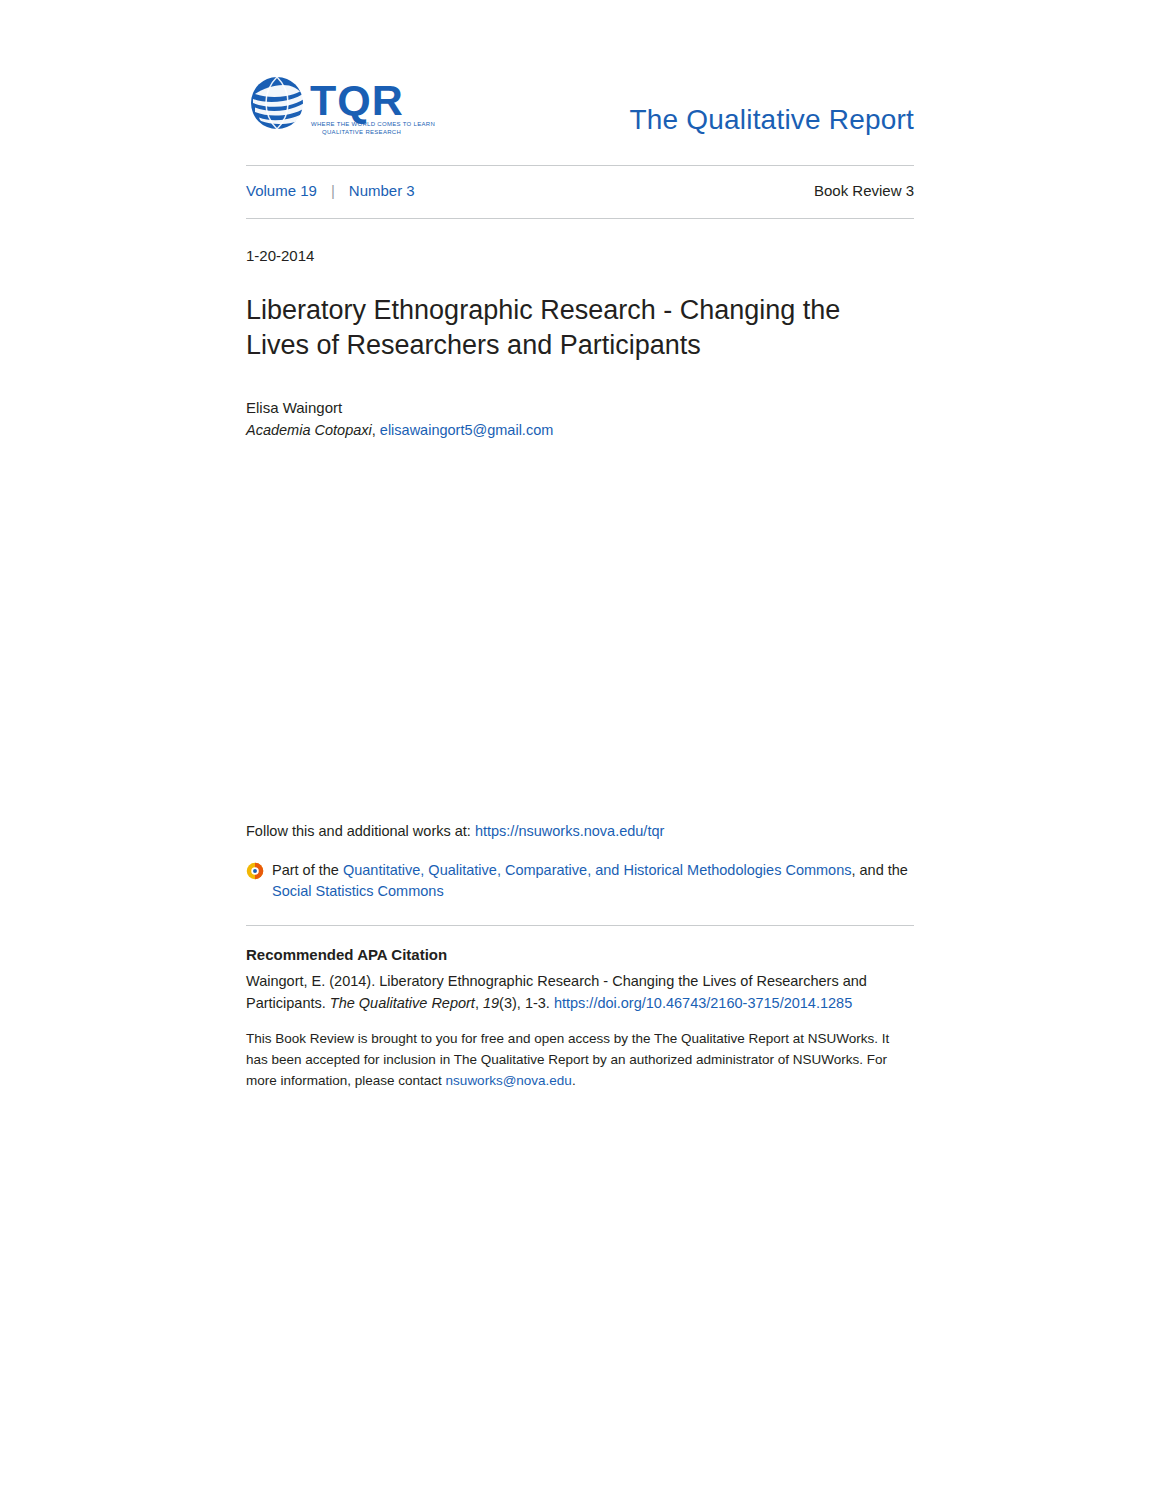TQR — The Qualitative Report logo TQR WHERE THE WORLD COMES TO LEARN QUALITATIVE RESEARCH
The Qualitative Report
Volume 19 | Number 3
Book Review 3
1-20-2014
Liberatory Ethnographic Research - Changing the Lives of Researchers and Participants
Elisa Waingort
Academia Cotopaxi, elisawaingort5@gmail.com
Follow this and additional works at: https://nsuworks.nova.edu/tqr
Part of the Quantitative, Qualitative, Comparative, and Historical Methodologies Commons, and the Social Statistics Commons
Recommended APA Citation
Waingort, E. (2014). Liberatory Ethnographic Research - Changing the Lives of Researchers and Participants. The Qualitative Report, 19(3), 1-3. https://doi.org/10.46743/2160-3715/2014.1285
This Book Review is brought to you for free and open access by the The Qualitative Report at NSUWorks. It has been accepted for inclusion in The Qualitative Report by an authorized administrator of NSUWorks. For more information, please contact nsuworks@nova.edu.